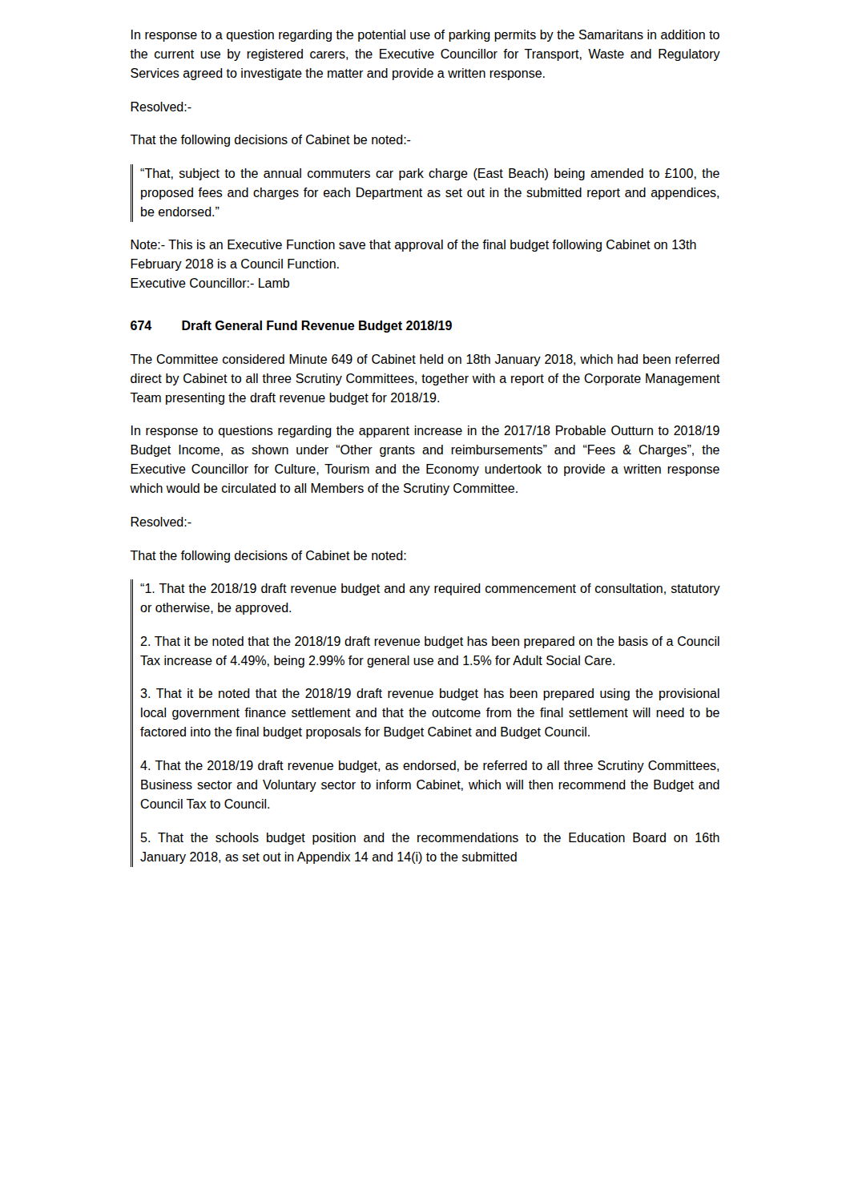In response to a question regarding the potential use of parking permits by the Samaritans in addition to the current use by registered carers, the Executive Councillor for Transport, Waste and Regulatory Services agreed to investigate the matter and provide a written response.
Resolved:-
That the following decisions of Cabinet be noted:-
“That, subject to the annual commuters car park charge (East Beach) being amended to £100, the proposed fees and charges for each Department as set out in the submitted report and appendices, be endorsed.”
Note:- This is an Executive Function save that approval of the final budget following Cabinet on 13th February 2018 is a Council Function.
Executive Councillor:- Lamb
674 Draft General Fund Revenue Budget 2018/19
The Committee considered Minute 649 of Cabinet held on 18th January 2018, which had been referred direct by Cabinet to all three Scrutiny Committees, together with a report of the Corporate Management Team presenting the draft revenue budget for 2018/19.
In response to questions regarding the apparent increase in the 2017/18 Probable Outturn to 2018/19 Budget Income, as shown under “Other grants and reimbursements” and “Fees & Charges”, the Executive Councillor for Culture, Tourism and the Economy undertook to provide a written response which would be circulated to all Members of the Scrutiny Committee.
Resolved:-
That the following decisions of Cabinet be noted:
“1. That the 2018/19 draft revenue budget and any required commencement of consultation, statutory or otherwise, be approved.
2. That it be noted that the 2018/19 draft revenue budget has been prepared on the basis of a Council Tax increase of 4.49%, being 2.99% for general use and 1.5% for Adult Social Care.
3. That it be noted that the 2018/19 draft revenue budget has been prepared using the provisional local government finance settlement and that the outcome from the final settlement will need to be factored into the final budget proposals for Budget Cabinet and Budget Council.
4. That the 2018/19 draft revenue budget, as endorsed, be referred to all three Scrutiny Committees, Business sector and Voluntary sector to inform Cabinet, which will then recommend the Budget and Council Tax to Council.
5. That the schools budget position and the recommendations to the Education Board on 16th January 2018, as set out in Appendix 14 and 14(i) to the submitted